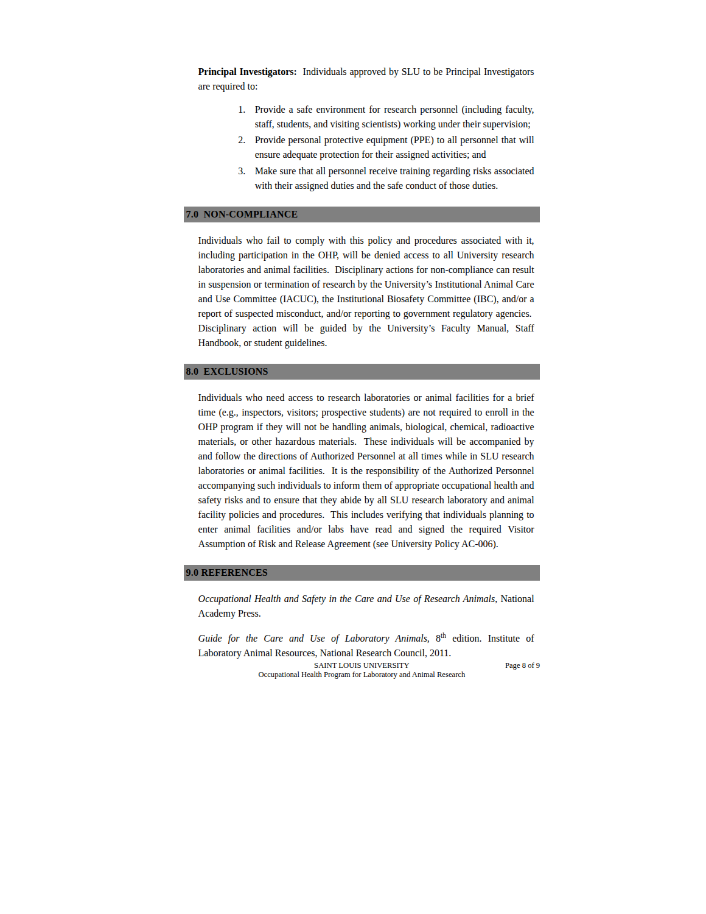Principal Investigators: Individuals approved by SLU to be Principal Investigators are required to:
Provide a safe environment for research personnel (including faculty, staff, students, and visiting scientists) working under their supervision;
Provide personal protective equipment (PPE) to all personnel that will ensure adequate protection for their assigned activities; and
Make sure that all personnel receive training regarding risks associated with their assigned duties and the safe conduct of those duties.
7.0 NON-COMPLIANCE
Individuals who fail to comply with this policy and procedures associated with it, including participation in the OHP, will be denied access to all University research laboratories and animal facilities. Disciplinary actions for non-compliance can result in suspension or termination of research by the University’s Institutional Animal Care and Use Committee (IACUC), the Institutional Biosafety Committee (IBC), and/or a report of suspected misconduct, and/or reporting to government regulatory agencies. Disciplinary action will be guided by the University’s Faculty Manual, Staff Handbook, or student guidelines.
8.0 EXCLUSIONS
Individuals who need access to research laboratories or animal facilities for a brief time (e.g., inspectors, visitors; prospective students) are not required to enroll in the OHP program if they will not be handling animals, biological, chemical, radioactive materials, or other hazardous materials. These individuals will be accompanied by and follow the directions of Authorized Personnel at all times while in SLU research laboratories or animal facilities. It is the responsibility of the Authorized Personnel accompanying such individuals to inform them of appropriate occupational health and safety risks and to ensure that they abide by all SLU research laboratory and animal facility policies and procedures. This includes verifying that individuals planning to enter animal facilities and/or labs have read and signed the required Visitor Assumption of Risk and Release Agreement (see University Policy AC-006).
9.0 REFERENCES
Occupational Health and Safety in the Care and Use of Research Animals, National Academy Press.
Guide for the Care and Use of Laboratory Animals, 8th edition. Institute of Laboratory Animal Resources, National Research Council, 2011.
SAINT LOUIS UNIVERSITY
Occupational Health Program for Laboratory and Animal Research
Page 8 of 9